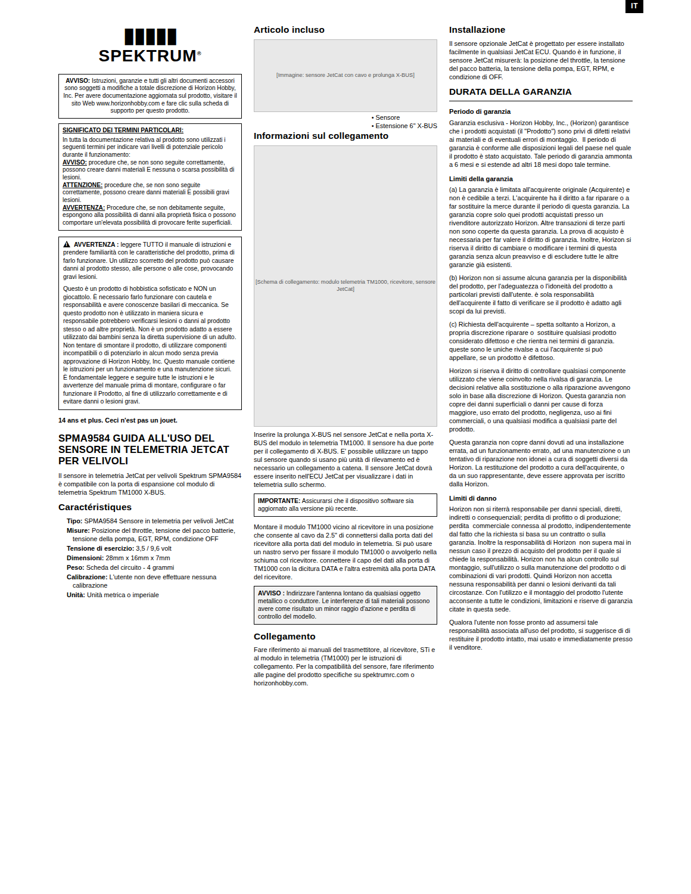IT
▮▮▮▮▮
SPEKTRUM®
AVVISO: Istruzioni, garanzie e tutti gli altri documenti accessori sono soggetti a modifiche a totale discrezione di Horizon Hobby, Inc. Per avere documentazione aggiornata sul prodotto, visitare il sito Web www.horizonhobby.com e fare clic sulla scheda di supporto per questo prodotto.
SIGNIFICATO DEI TERMINI PARTICOLARI: In tutta la documentazione relativa al prodotto sono utilizzati i seguenti termini per indicare vari livelli di potenziale pericolo durante il funzionamento:
AVVISO: procedure che, se non sono seguite correttamente, possono creare danni materiali E nessuna o scarsa possibilità di lesioni.
ATTENZIONE: procedure che, se non sono seguite correttamente, possono creare danni materiali E possibili gravi lesioni.
AVVERTENZA: Procedure che, se non debitamente seguite, espongono alla possibilità di danni alla proprietà fisica o possono comportare un'elevata possibilità di provocare ferite superficiali.
AVVERTENZA : leggere TUTTO il manuale di istruzioni e prendere familiarità con le caratteristiche del prodotto, prima di farlo funzionare. Un utilizzo scorretto del prodotto può causare danni al prodotto stesso, alle persone o alle cose, provocando gravi lesioni.
Questo è un prodotto di hobbistica sofisticato e NON un giocattolo. È necessario farlo funzionare con cautela e responsabilità e avere conoscenze basilari di meccanica. Se questo prodotto non è utilizzato in maniera sicura e responsabile potrebbero verificarsi lesioni o danni al prodotto stesso o ad altre proprietà. Non è un prodotto adatto a essere utilizzato dai bambini senza la diretta supervisione di un adulto. Non tentare di smontare il prodotto, di utilizzare componenti incompatibili o di potenziarlo in alcun modo senza previa approvazione di Horizon Hobby, Inc. Questo manuale contiene le istruzioni per un funzionamento e una manutenzione sicuri. È fondamentale leggere e seguire tutte le istruzioni e le avvertenze del manuale prima di montare, configurare o far funzionare il Prodotto, al fine di utilizzarlo correttamente e di evitare danni o lesioni gravi.
14 ans et plus. Ceci n'est pas un jouet.
SPMA9584 GUIDA ALL'USO DEL SENSORE IN TELEMETRIA JETCAT PER VELIVOLI
Il sensore in telemetria JetCat per velivoli Spektrum SPMA9584 è compatibile con la porta di espansione col modulo di telemetria Spektrum TM1000 X-BUS.
Caractéristiques
Tipo: SPMA9584 Sensore in telemetria per velivoli JetCat
Misure: Posizione del throttle, tensione del pacco batterie, tensione della pompa, EGT, RPM, condizione OFF
Tensione di esercizio: 3,5 / 9,6 volt
Dimensioni: 28mm x 16mm x 7mm
Peso: Scheda del circuito - 4 grammi
Calibrazione: L'utente non deve effettuare nessuna calibrazione
Unità: Unità metrica o imperiale
Articolo incluso
[Immagine: sensore JetCat con cavo e prolunga X-BUS]
Sensore
Estensione 6" X-BUS
Informazioni sul collegamento
[Schema di collegamento: modulo telemetria TM1000, ricevitore, sensore JetCat]
Inserire la prolunga X-BUS nel sensore JetCat e nella porta X-BUS del modulo in telemetria TM1000. Il sensore ha due porte per il collegamento di X-BUS. E' possibile utilizzare un tappo sul sensore quando si usano più unità di rilevamento ed è necessario un collegamento a catena. Il sensore JetCat dovrà essere inserito nell'ECU JetCat per visualizzare i dati in telemetria sullo schermo.
IMPORTANTE: Assicurarsi che il dispositivo software sia aggiornato alla versione più recente.
Montare il modulo TM1000 vicino al ricevitore in una posizione che consente al cavo da 2.5" di connettersi dalla porta dati del ricevitore alla porta dati del modulo in telemetria. Si può usare un nastro servo per fissare il modulo TM1000 o avvolgerlo nella schiuma col ricevitore. connettere il capo del dati alla porta di TM1000 con la dicitura DATA e l'altra estremità alla porta DATA del ricevitore.
AVVISO : Indirizzare l'antenna lontano da qualsiasi oggetto metallico o conduttore. Le interferenze di tali materiali possono avere come risultato un minor raggio d'azione e perdita di controllo del modello.
Collegamento
Fare riferimento ai manuali del trasmettitore, al ricevitore, STi e al modulo in telemetria (TM1000) per le istruzioni di collegamento. Per la compatibilità del sensore, fare riferimento alle pagine del prodotto specifiche su spektrumrc.com o horizonhobby.com.
Installazione
Il sensore opzionale JetCat è progettato per essere installato facilmente in qualsiasi JetCat ECU. Quando è in funzione, il sensore JetCat misurerà: la posizione del throttle, la tensione del pacco batteria, la tensione della pompa, EGT, RPM, e condizione di OFF.
DURATA DELLA GARANZIA
Periodo di garanzia
Garanzia esclusiva - Horizon Hobby, Inc., (Horizon) garantisce che i prodotti acquistati (il "Prodotto") sono privi di difetti relativi ai materiali e di eventuali errori di montaggio. Il periodo di garanzia è conforme alle disposizioni legali del paese nel quale il prodotto è stato acquistato. Tale periodo di garanzia ammonta a 6 mesi e si estende ad altri 18 mesi dopo tale termine.
Limiti della garanzia
(a) La garanzia è limitata all'acquirente originale (Acquirente) e non è cedibile a terzi. L'acquirente ha il diritto a far riparare o a far sostituire la merce durante il periodo di questa garanzia. La garanzia copre solo quei prodotti acquistati presso un rivenditore autorizzato Horizon. Altre transazioni di terze parti non sono coperte da questa garanzia. La prova di acquisto è necessaria per far valere il diritto di garanzia. Inoltre, Horizon si riserva il diritto di cambiare o modificare i termini di questa garanzia senza alcun preavviso e di escludere tutte le altre garanzie già esistenti.
(b) Horizon non si assume alcuna garanzia per la disponibilità del prodotto, per l'adeguatezza o l'idoneità del prodotto a particolari previsti dall'utente. è sola responsabilità dell'acquirente il fatto di verificare se il prodotto è adatto agli scopi da lui previsti.
(c) Richiesta dell'acquirente – spetta soltanto a Horizon, a propria discrezione riparare o sostituire qualsiasi prodotto considerato difettoso e che rientra nei termini di garanzia. queste sono le uniche rivalse a cui l'acquirente si può appellare, se un prodotto è difettoso.
Horizon si riserva il diritto di controllare qualsiasi componente utilizzato che viene coinvolto nella rivalsa di garanzia. Le decisioni relative alla sostituzione o alla riparazione avvengono solo in base alla discrezione di Horizon. Questa garanzia non copre dei danni superficiali o danni per cause di forza maggiore, uso errato del prodotto, negligenza, uso ai fini commerciali, o una qualsiasi modifica a qualsiasi parte del prodotto.
Questa garanzia non copre danni dovuti ad una installazione errata, ad un funzionamento errato, ad una manutenzione o un tentativo di riparazione non idonei a cura di soggetti diversi da Horizon. La restituzione del prodotto a cura dell'acquirente, o da un suo rappresentante, deve essere approvata per iscritto dalla Horizon.
Limiti di danno
Horizon non si riterrà responsabile per danni speciali, diretti, indiretti o consequenziali; perdita di profitto o di produzione; perdita commerciale connessa al prodotto, indipendentemente dal fatto che la richiesta si basa su un contratto o sulla garanzia. Inoltre la responsabilità di Horizon non supera mai in nessun caso il prezzo di acquisto del prodotto per il quale si chiede la responsabilità. Horizon non ha alcun controllo sul montaggio, sull'utilizzo o sulla manutenzione del prodotto o di combinazioni di vari prodotti. Quindi Horizon non accetta nessuna responsabilità per danni o lesioni derivanti da tali circostanze. Con l'utilizzo e il montaggio del prodotto l'utente acconsente a tutte le condizioni, limitazioni e riserve di garanzia citate in questa sede.
Qualora l'utente non fosse pronto ad assumersi tale responsabilità associata all'uso del prodotto, si suggerisce di di restituire il prodotto intatto, mai usato e immediatamente presso il venditore.